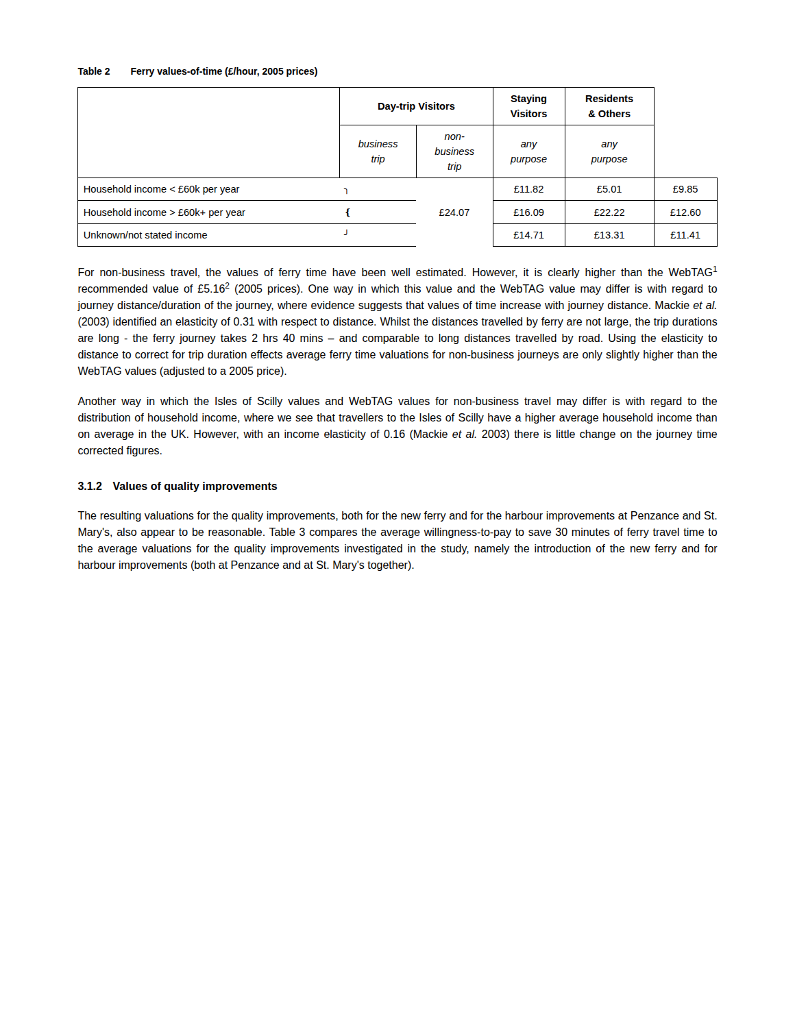Table 2 Ferry values-of-time (£/hour, 2005 prices)
| | Day-trip Visitors | Staying Visitors | Residents & Others |
| --- | --- | --- | --- |
| business trip | non- business trip | any purpose | any purpose |
| Household income < £60k per year | ╮ | £24.07 | £11.82 | £5.01 | £9.85 |
| Household income > £60k+ per year | ❴ | £16.09 | £22.22 | £12.60 |
| Unknown/not stated income | ╯ | £14.71 | £13.31 | £11.41 |
For non-business travel, the values of ferry time have been well estimated. However, it is clearly higher than the WebTAG1 recommended value of £5.162 (2005 prices). One way in which this value and the WebTAG value may differ is with regard to journey distance/duration of the journey, where evidence suggests that values of time increase with journey distance. Mackie et al. (2003) identified an elasticity of 0.31 with respect to distance. Whilst the distances travelled by ferry are not large, the trip durations are long - the ferry journey takes 2 hrs 40 mins – and comparable to long distances travelled by road. Using the elasticity to distance to correct for trip duration effects average ferry time valuations for non-business journeys are only slightly higher than the WebTAG values (adjusted to a 2005 price).
Another way in which the Isles of Scilly values and WebTAG values for non-business travel may differ is with regard to the distribution of household income, where we see that travellers to the Isles of Scilly have a higher average household income than on average in the UK. However, with an income elasticity of 0.16 (Mackie et al. 2003) there is little change on the journey time corrected figures.
3.1.2 Values of quality improvements
The resulting valuations for the quality improvements, both for the new ferry and for the harbour improvements at Penzance and St. Mary's, also appear to be reasonable. Table 3 compares the average willingness-to-pay to save 30 minutes of ferry travel time to the average valuations for the quality improvements investigated in the study, namely the introduction of the new ferry and for harbour improvements (both at Penzance and at St. Mary's together).